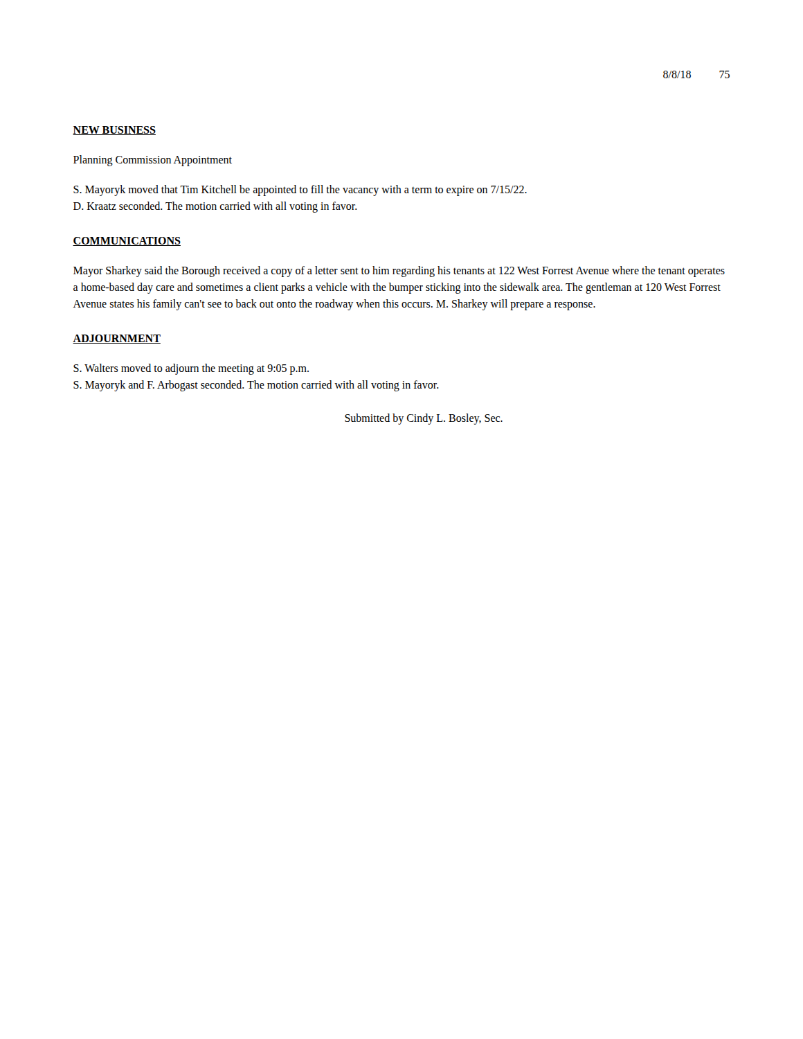8/8/1875
NEW BUSINESS
Planning Commission Appointment
S. Mayoryk moved that Tim Kitchell be appointed to fill the vacancy with a term to expire on 7/15/22.
D. Kraatz seconded. The motion carried with all voting in favor.
COMMUNICATIONS
Mayor Sharkey said the Borough received a copy of a letter sent to him regarding his tenants at 122 West Forrest Avenue where the tenant operates a home-based day care and sometimes a client parks a vehicle with the bumper sticking into the sidewalk area. The gentleman at 120 West Forrest Avenue states his family can't see to back out onto the roadway when this occurs. M. Sharkey will prepare a response.
ADJOURNMENT
S. Walters moved to adjourn the meeting at 9:05 p.m.
S. Mayoryk and F. Arbogast seconded. The motion carried with all voting in favor.
Submitted by Cindy L. Bosley, Sec.